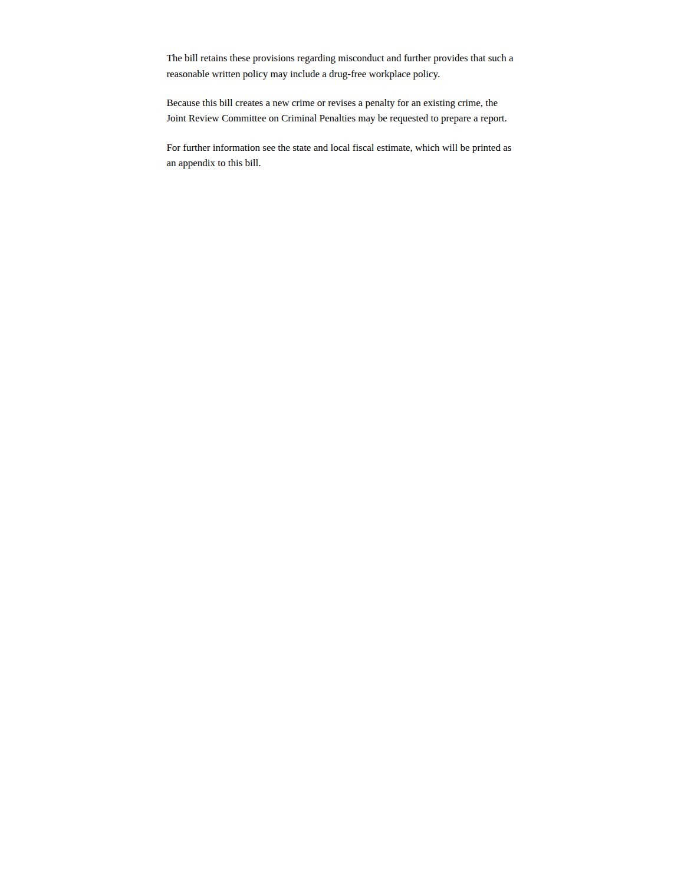The bill retains these provisions regarding misconduct and further provides that such a reasonable written policy may include a drug-free workplace policy.
Because this bill creates a new crime or revises a penalty for an existing crime, the Joint Review Committee on Criminal Penalties may be requested to prepare a report.
For further information see the state and local fiscal estimate, which will be printed as an appendix to this bill.